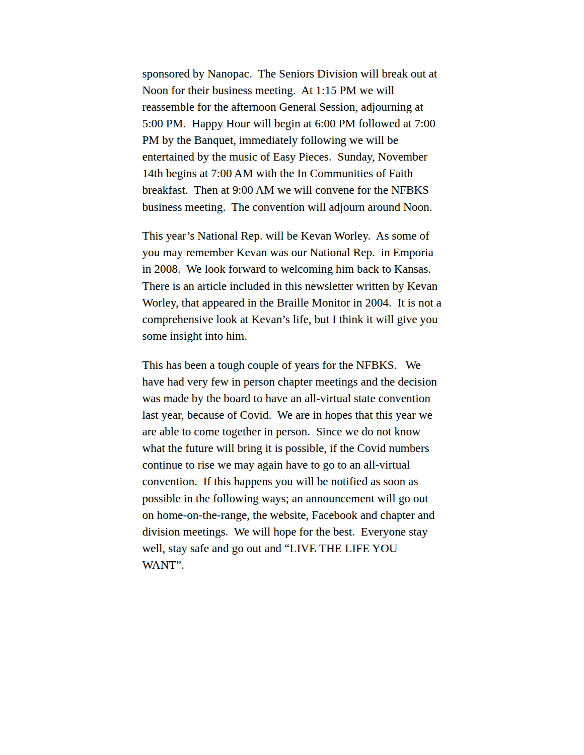sponsored by Nanopac. The Seniors Division will break out at Noon for their business meeting. At 1:15 PM we will reassemble for the afternoon General Session, adjourning at 5:00 PM. Happy Hour will begin at 6:00 PM followed at 7:00 PM by the Banquet, immediately following we will be entertained by the music of Easy Pieces. Sunday, November 14th begins at 7:00 AM with the In Communities of Faith breakfast. Then at 9:00 AM we will convene for the NFBKS business meeting. The convention will adjourn around Noon.
This year’s National Rep. will be Kevan Worley. As some of you may remember Kevan was our National Rep. in Emporia in 2008. We look forward to welcoming him back to Kansas. There is an article included in this newsletter written by Kevan Worley, that appeared in the Braille Monitor in 2004. It is not a comprehensive look at Kevan’s life, but I think it will give you some insight into him.
This has been a tough couple of years for the NFBKS. We have had very few in person chapter meetings and the decision was made by the board to have an all-virtual state convention last year, because of Covid. We are in hopes that this year we are able to come together in person. Since we do not know what the future will bring it is possible, if the Covid numbers continue to rise we may again have to go to an all-virtual convention. If this happens you will be notified as soon as possible in the following ways; an announcement will go out on home-on-the-range, the website, Facebook and chapter and division meetings. We will hope for the best. Everyone stay well, stay safe and go out and “LIVE THE LIFE YOU WANT”.